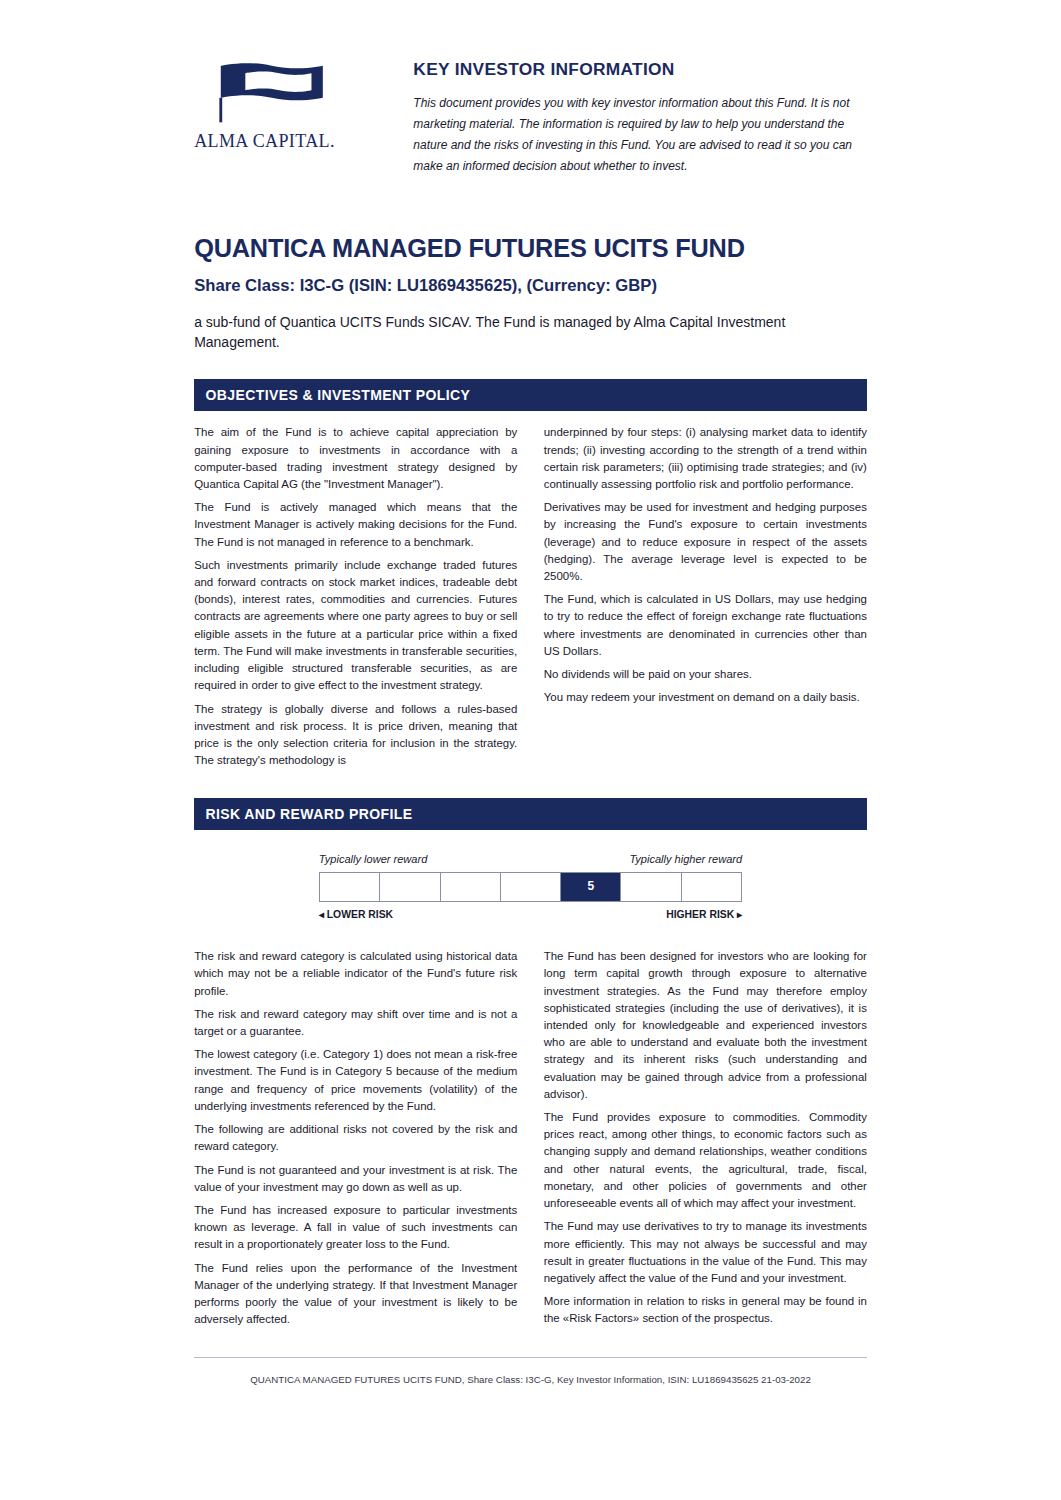ALMA CAPITAL.
KEY INVESTOR INFORMATION
This document provides you with key investor information about this Fund. It is not marketing material. The information is required by law to help you understand the nature and the risks of investing in this Fund. You are advised to read it so you can make an informed decision about whether to invest.
QUANTICA MANAGED FUTURES UCITS FUND
Share Class: I3C-G (ISIN: LU1869435625), (Currency: GBP)
a sub-fund of Quantica UCITS Funds SICAV. The Fund is managed by Alma Capital Investment Management.
OBJECTIVES & INVESTMENT POLICY
The aim of the Fund is to achieve capital appreciation by gaining exposure to investments in accordance with a computer-based trading investment strategy designed by Quantica Capital AG (the "Investment Manager").
The Fund is actively managed which means that the Investment Manager is actively making decisions for the Fund. The Fund is not managed in reference to a benchmark.
Such investments primarily include exchange traded futures and forward contracts on stock market indices, tradeable debt (bonds), interest rates, commodities and currencies. Futures contracts are agreements where one party agrees to buy or sell eligible assets in the future at a particular price within a fixed term. The Fund will make investments in transferable securities, including eligible structured transferable securities, as are required in order to give effect to the investment strategy.
The strategy is globally diverse and follows a rules-based investment and risk process. It is price driven, meaning that price is the only selection criteria for inclusion in the strategy. The strategy's methodology is
underpinned by four steps: (i) analysing market data to identify trends; (ii) investing according to the strength of a trend within certain risk parameters; (iii) optimising trade strategies; and (iv) continually assessing portfolio risk and portfolio performance.
Derivatives may be used for investment and hedging purposes by increasing the Fund's exposure to certain investments (leverage) and to reduce exposure in respect of the assets (hedging). The average leverage level is expected to be 2500%.
The Fund, which is calculated in US Dollars, may use hedging to try to reduce the effect of foreign exchange rate fluctuations where investments are denominated in currencies other than US Dollars.
No dividends will be paid on your shares.
You may redeem your investment on demand on a daily basis.
RISK AND REWARD PROFILE
Typically lower reward Typically higher reward
1
2
3
4
5
6
7
◂ LOWER RISK HIGHER RISK ▸
The risk and reward category is calculated using historical data which may not be a reliable indicator of the Fund's future risk profile.
The risk and reward category may shift over time and is not a target or a guarantee.
The lowest category (i.e. Category 1) does not mean a risk-free investment. The Fund is in Category 5 because of the medium range and frequency of price movements (volatility) of the underlying investments referenced by the Fund.
The following are additional risks not covered by the risk and reward category.
The Fund is not guaranteed and your investment is at risk. The value of your investment may go down as well as up.
The Fund has increased exposure to particular investments known as leverage. A fall in value of such investments can result in a proportionately greater loss to the Fund.
The Fund relies upon the performance of the Investment Manager of the underlying strategy. If that Investment Manager performs poorly the value of your investment is likely to be adversely affected.
The Fund has been designed for investors who are looking for long term capital growth through exposure to alternative investment strategies. As the Fund may therefore employ sophisticated strategies (including the use of derivatives), it is intended only for knowledgeable and experienced investors who are able to understand and evaluate both the investment strategy and its inherent risks (such understanding and evaluation may be gained through advice from a professional advisor).
The Fund provides exposure to commodities. Commodity prices react, among other things, to economic factors such as changing supply and demand relationships, weather conditions and other natural events, the agricultural, trade, fiscal, monetary, and other policies of governments and other unforeseeable events all of which may affect your investment.
The Fund may use derivatives to try to manage its investments more efficiently. This may not always be successful and may result in greater fluctuations in the value of the Fund. This may negatively affect the value of the Fund and your investment.
More information in relation to risks in general may be found in the «Risk Factors» section of the prospectus.
QUANTICA MANAGED FUTURES UCITS FUND, Share Class: I3C-G, Key Investor Information, ISIN: LU1869435625 21-03-2022